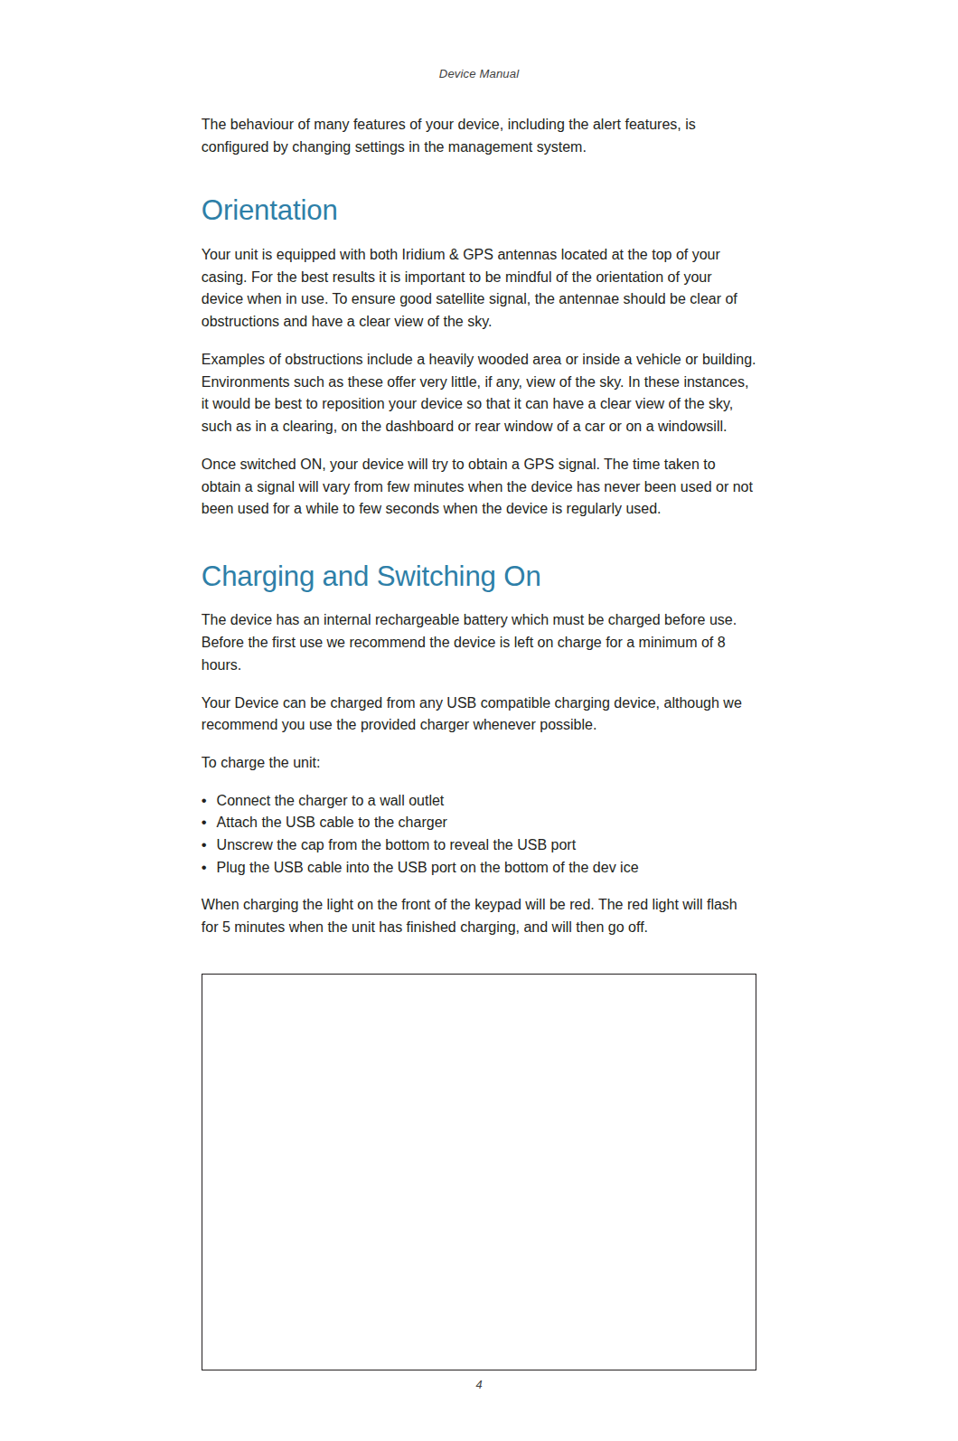Device Manual
The behaviour of many features of your device, including the alert features, is configured by changing settings in the management system.
Orientation
Your unit is equipped with both Iridium & GPS antennas located at the top of your casing. For the best results it is important to be mindful of the orientation of your device when in use. To ensure good satellite signal, the antennae should be clear of obstructions and have a clear view of the sky.
Examples of obstructions include a heavily wooded area or inside a vehicle or building. Environments such as these offer very little, if any, view of the sky. In these instances, it would be best to reposition your device so that it can have a clear view of the sky, such as in a clearing, on the dashboard or rear window of a car or on a windowsill.
Once switched ON, your device will try to obtain a GPS signal. The time taken to obtain a signal will vary from few minutes when the device has never been used or not been used for a while to few seconds when the device is regularly used.
Charging and Switching On
The device has an internal rechargeable battery which must be charged before use. Before the first use we recommend the device is left on charge for a minimum of 8 hours.
Your Device can be charged from any USB compatible charging device, although we recommend you use the provided charger whenever possible.
To charge the unit:
Connect the charger to a wall outlet
Attach the USB cable to the charger
Unscrew the cap from the bottom to reveal the USB port
Plug the USB cable into the USB port on the bottom of the dev ice
When charging the light on the front of the keypad will be red. The red light will flash for 5 minutes when the unit has finished charging, and will then go off.
4